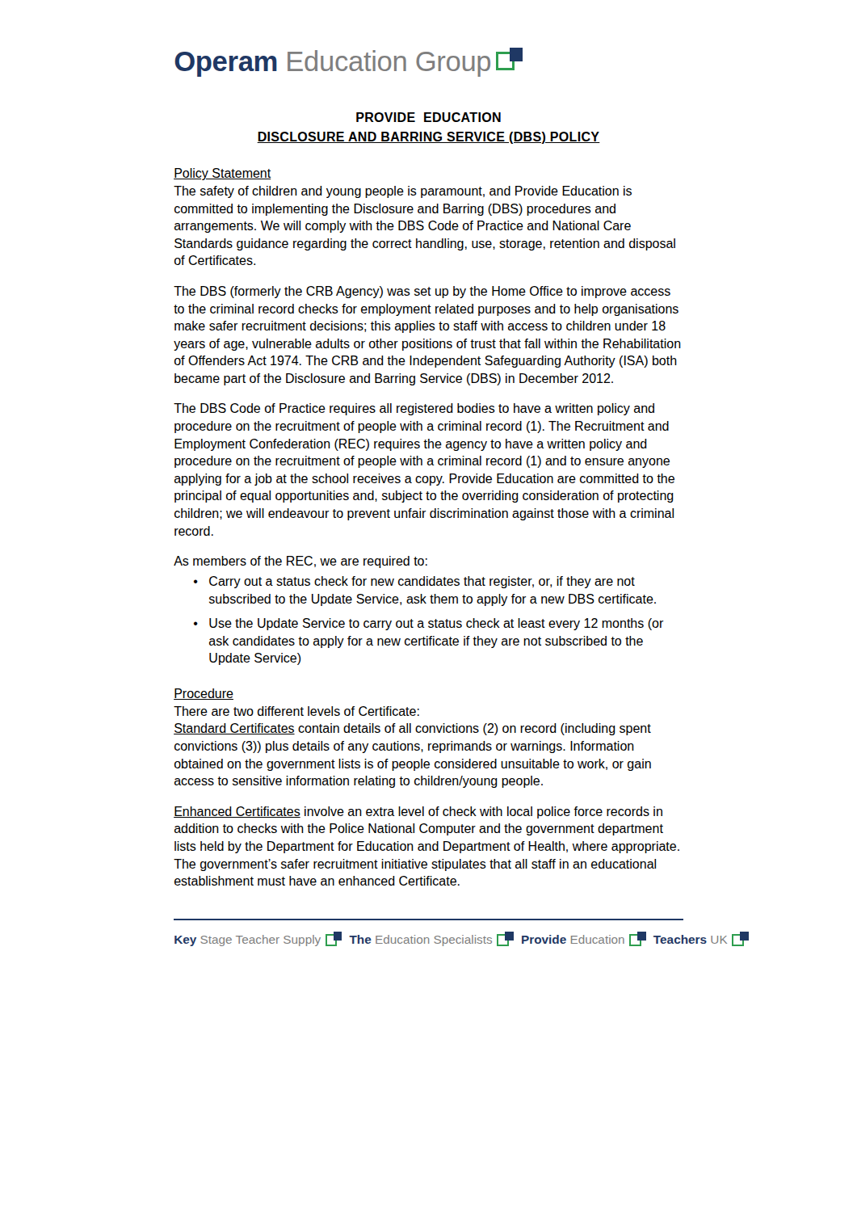Operam Education Group
PROVIDE EDUCATION DISCLOSURE AND BARRING SERVICE (DBS) POLICY
Policy Statement
The safety of children and young people is paramount, and Provide Education is committed to implementing the Disclosure and Barring (DBS) procedures and arrangements. We will comply with the DBS Code of Practice and National Care Standards guidance regarding the correct handling, use, storage, retention and disposal of Certificates.
The DBS (formerly the CRB Agency) was set up by the Home Office to improve access to the criminal record checks for employment related purposes and to help organisations make safer recruitment decisions; this applies to staff with access to children under 18 years of age, vulnerable adults or other positions of trust that fall within the Rehabilitation of Offenders Act 1974. The CRB and the Independent Safeguarding Authority (ISA) both became part of the Disclosure and Barring Service (DBS) in December 2012.
The DBS Code of Practice requires all registered bodies to have a written policy and procedure on the recruitment of people with a criminal record (1). The Recruitment and Employment Confederation (REC) requires the agency to have a written policy and procedure on the recruitment of people with a criminal record (1) and to ensure anyone applying for a job at the school receives a copy. Provide Education are committed to the principal of equal opportunities and, subject to the overriding consideration of protecting children; we will endeavour to prevent unfair discrimination against those with a criminal record.
As members of the REC, we are required to:
Carry out a status check for new candidates that register, or, if they are not subscribed to the Update Service, ask them to apply for a new DBS certificate.
Use the Update Service to carry out a status check at least every 12 months (or ask candidates to apply for a new certificate if they are not subscribed to the Update Service)
Procedure
There are two different levels of Certificate:
Standard Certificates contain details of all convictions (2) on record (including spent convictions (3)) plus details of any cautions, reprimands or warnings. Information obtained on the government lists is of people considered unsuitable to work, or gain access to sensitive information relating to children/young people.
Enhanced Certificates involve an extra level of check with local police force records in addition to checks with the Police National Computer and the government department lists held by the Department for Education and Department of Health, where appropriate. The government’s safer recruitment initiative stipulates that all staff in an educational establishment must have an enhanced Certificate.
Key Stage Teacher Supply
The Education Specialists
Provide Education
Teachers UK